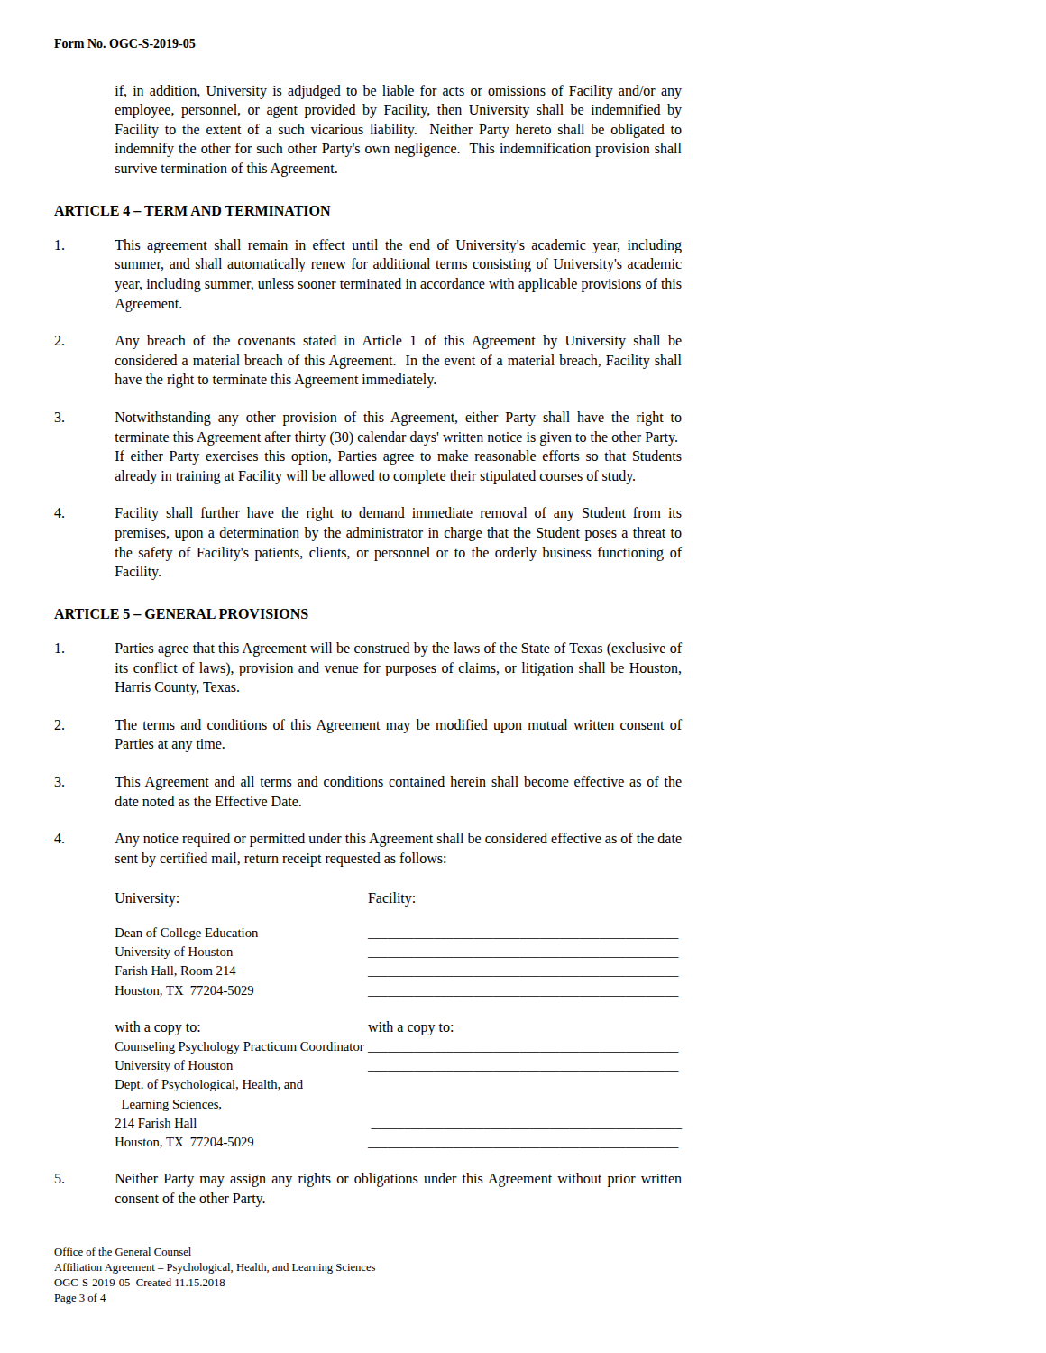Form No. OGC-S-2019-05
if, in addition, University is adjudged to be liable for acts or omissions of Facility and/or any employee, personnel, or agent provided by Facility, then University shall be indemnified by Facility to the extent of a such vicarious liability. Neither Party hereto shall be obligated to indemnify the other for such other Party's own negligence. This indemnification provision shall survive termination of this Agreement.
ARTICLE 4 – TERM AND TERMINATION
1. This agreement shall remain in effect until the end of University's academic year, including summer, and shall automatically renew for additional terms consisting of University's academic year, including summer, unless sooner terminated in accordance with applicable provisions of this Agreement.
2. Any breach of the covenants stated in Article 1 of this Agreement by University shall be considered a material breach of this Agreement. In the event of a material breach, Facility shall have the right to terminate this Agreement immediately.
3. Notwithstanding any other provision of this Agreement, either Party shall have the right to terminate this Agreement after thirty (30) calendar days' written notice is given to the other Party. If either Party exercises this option, Parties agree to make reasonable efforts so that Students already in training at Facility will be allowed to complete their stipulated courses of study.
4. Facility shall further have the right to demand immediate removal of any Student from its premises, upon a determination by the administrator in charge that the Student poses a threat to the safety of Facility's patients, clients, or personnel or to the orderly business functioning of Facility.
ARTICLE 5 – GENERAL PROVISIONS
1. Parties agree that this Agreement will be construed by the laws of the State of Texas (exclusive of its conflict of laws), provision and venue for purposes of claims, or litigation shall be Houston, Harris County, Texas.
2. The terms and conditions of this Agreement may be modified upon mutual written consent of Parties at any time.
3. This Agreement and all terms and conditions contained herein shall become effective as of the date noted as the Effective Date.
4. Any notice required or permitted under this Agreement shall be considered effective as of the date sent by certified mail, return receipt requested as follows:
| University: | Facility: |
| Dean of College Education University of Houston Farish Hall, Room 214 Houston, TX 77204-5029 | _______________________________________________ _______________________________________________ _______________________________________________ _______________________________________________ |
| with a copy to: | with a copy to: |
| Counseling Psychology Practicum Coordinator University of Houston Dept. of Psychological, Health, and Learning Sciences, 214 Farish Hall Houston, TX 77204-5029 | _______________________________________________ _______________________________________________ _______________________________________________ _______________________________________________ |
5. Neither Party may assign any rights or obligations under this Agreement without prior written consent of the other Party.
Office of the General Counsel
Affiliation Agreement – Psychological, Health, and Learning Sciences
OGC-S-2019-05 Created 11.15.2018
Page 3 of 4